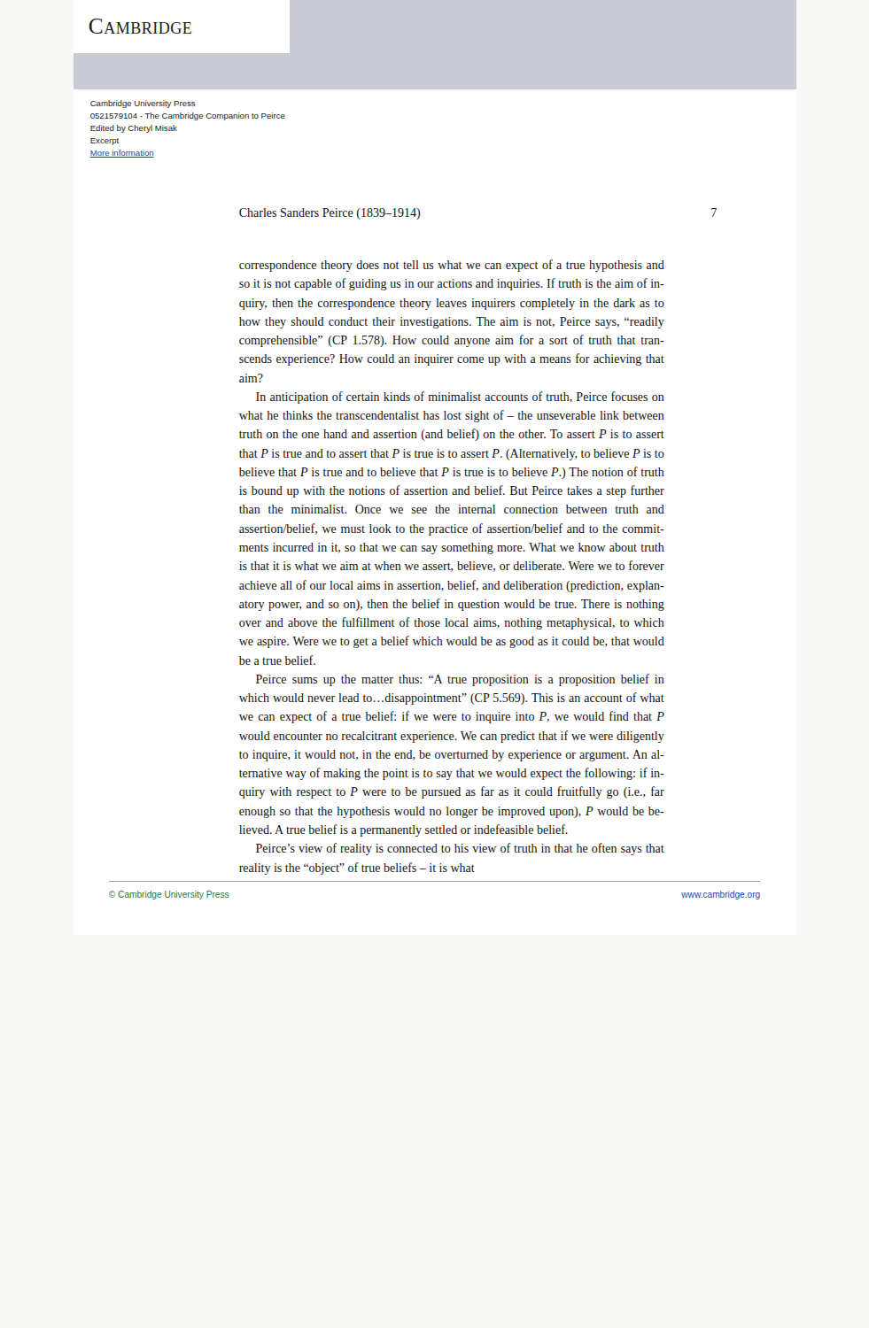Cambridge
Cambridge University Press
0521579104 - The Cambridge Companion to Peirce
Edited by Cheryl Misak
Excerpt
More information
Charles Sanders Peirce (1839–1914) 7
correspondence theory does not tell us what we can expect of a true hypothesis and so it is not capable of guiding us in our actions and inquiries. If truth is the aim of inquiry, then the correspondence theory leaves inquirers completely in the dark as to how they should conduct their investigations. The aim is not, Peirce says, “readily comprehensible” (CP 1.578). How could anyone aim for a sort of truth that transcends experience? How could an inquirer come up with a means for achieving that aim?
In anticipation of certain kinds of minimalist accounts of truth, Peirce focuses on what he thinks the transcendentalist has lost sight of – the unseverable link between truth on the one hand and assertion (and belief) on the other. To assert P is to assert that P is true and to assert that P is true is to assert P. (Alternatively, to believe P is to believe that P is true and to believe that P is true is to believe P.) The notion of truth is bound up with the notions of assertion and belief. But Peirce takes a step further than the minimalist. Once we see the internal connection between truth and assertion/belief, we must look to the practice of assertion/belief and to the commitments incurred in it, so that we can say something more. What we know about truth is that it is what we aim at when we assert, believe, or deliberate. Were we to forever achieve all of our local aims in assertion, belief, and deliberation (prediction, explanatory power, and so on), then the belief in question would be true. There is nothing over and above the fulfillment of those local aims, nothing metaphysical, to which we aspire. Were we to get a belief which would be as good as it could be, that would be a true belief.
Peirce sums up the matter thus: “A true proposition is a proposition belief in which would never lead to…disappointment” (CP 5.569). This is an account of what we can expect of a true belief: if we were to inquire into P, we would find that P would encounter no recalcitrant experience. We can predict that if we were diligently to inquire, it would not, in the end, be overturned by experience or argument. An alternative way of making the point is to say that we would expect the following: if inquiry with respect to P were to be pursued as far as it could fruitfully go (i.e., far enough so that the hypothesis would no longer be improved upon), P would be believed. A true belief is a permanently settled or indefeasible belief.
Peirce’s view of reality is connected to his view of truth in that he often says that reality is the “object” of true beliefs – it is what
© Cambridge University Press
www.cambridge.org